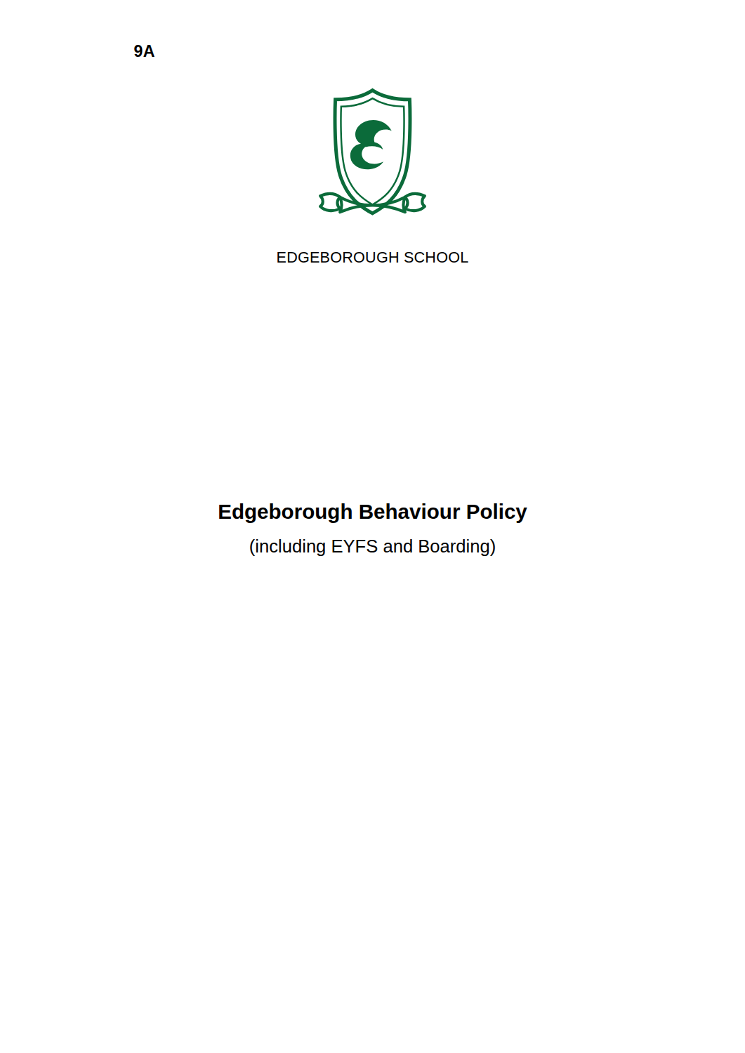9A
EDGEBOROUGH SCHOOL
Edgeborough Behaviour Policy
(including EYFS and Boarding)